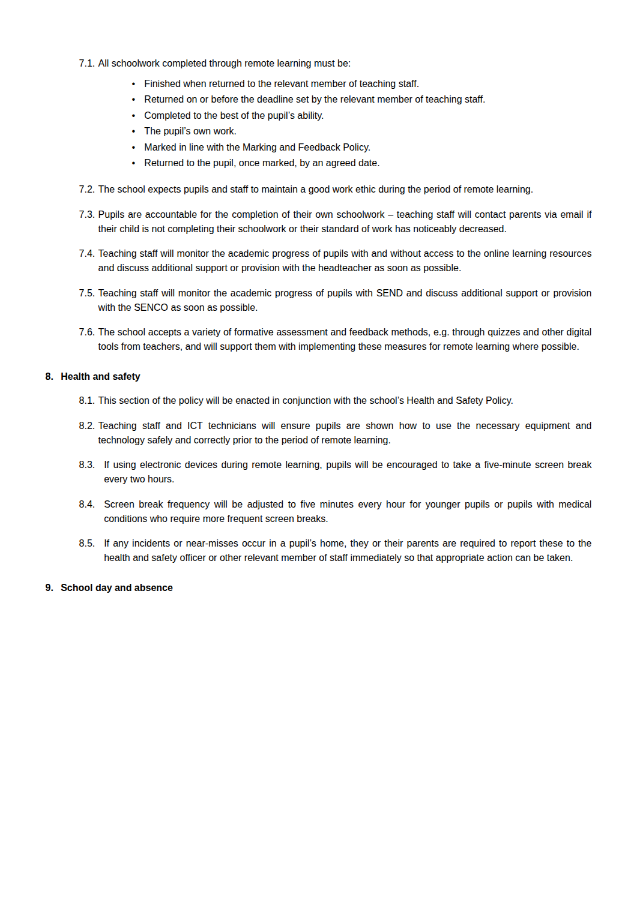7.1.
All schoolwork completed through remote learning must be:
Finished when returned to the relevant member of teaching staff.
Returned on or before the deadline set by the relevant member of teaching staff.
Completed to the best of the pupil’s ability.
The pupil’s own work.
Marked in line with the Marking and Feedback Policy.
Returned to the pupil, once marked, by an agreed date.
7.2.
The school expects pupils and staff to maintain a good work ethic during the period of remote learning.
7.3.
Pupils are accountable for the completion of their own schoolwork – teaching staff will contact parents via email if their child is not completing their schoolwork or their standard of work has noticeably decreased.
7.4.
Teaching staff will monitor the academic progress of pupils with and without access to the online learning resources and discuss additional support or provision with the headteacher as soon as possible.
7.5.
Teaching staff will monitor the academic progress of pupils with SEND and discuss additional support or provision with the SENCO as soon as possible.
7.6.
The school accepts a variety of formative assessment and feedback methods, e.g. through quizzes and other digital tools from teachers, and will support them with implementing these measures for remote learning where possible.
8. Health and safety
8.1.
This section of the policy will be enacted in conjunction with the school’s Health and Safety Policy.
8.2.
Teaching staff and ICT technicians will ensure pupils are shown how to use the necessary equipment and technology safely and correctly prior to the period of remote learning.
8.3.
If using electronic devices during remote learning, pupils will be encouraged to take a five-minute screen break every two hours.
8.4.
Screen break frequency will be adjusted to five minutes every hour for younger pupils or pupils with medical conditions who require more frequent screen breaks.
8.5.
If any incidents or near-misses occur in a pupil’s home, they or their parents are required to report these to the health and safety officer or other relevant member of staff immediately so that appropriate action can be taken.
9. School day and absence